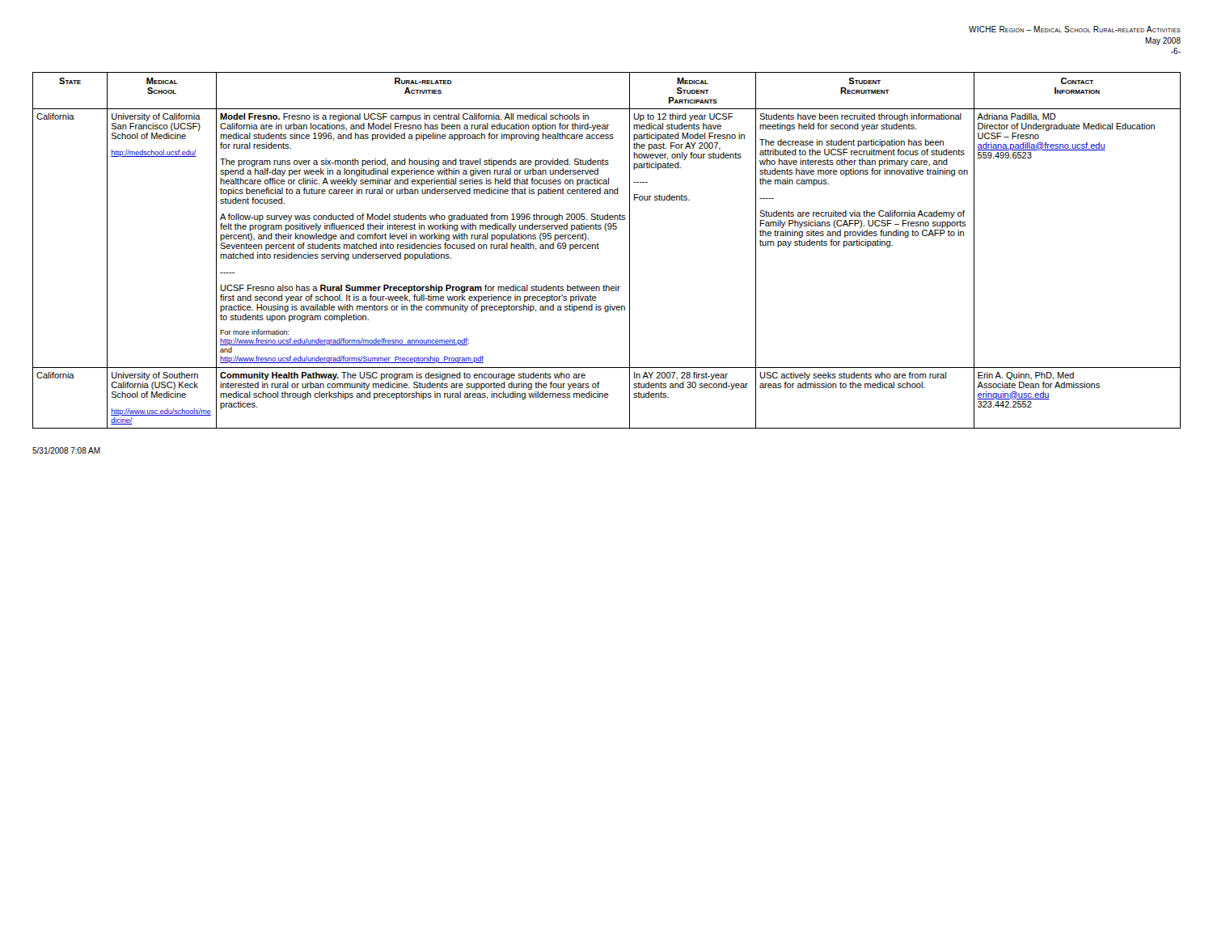WICHE Region – Medical School Rural-related Activities
May 2008
-6-
| State | Medical School | Rural-related Activities | Medical Student Participants | Student Recruitment | Contact Information |
| --- | --- | --- | --- | --- | --- |
| California | University of California San Francisco (UCSF) School of Medicine http://medschool.ucsf.edu/ | Model Fresno. Fresno is a regional UCSF campus in central California. All medical schools in California are in urban locations, and Model Fresno has been a rural education option for third-year medical students since 1996, and has provided a pipeline approach for improving healthcare access for rural residents. The program runs over a six-month period, and housing and travel stipends are provided. Students spend a half-day per week in a longitudinal experience within a given rural or urban underserved healthcare office or clinic. A weekly seminar and experiential series is held that focuses on practical topics beneficial to a future career in rural or urban underserved medicine that is patient centered and student focused. A follow-up survey was conducted of Model students who graduated from 1996 through 2005. Students felt the program positively influenced their interest in working with medically underserved patients (95 percent), and their knowledge and comfort level in working with rural populations (95 percent). Seventeen percent of students matched into residencies focused on rural health, and 69 percent matched into residencies serving underserved populations. ----- UCSF Fresno also has a Rural Summer Preceptorship Program for medical students between their first and second year of school. It is a four-week, full-time work experience in preceptor's private practice. Housing is available with mentors or in the community of preceptorship, and a stipend is given to students upon program completion. For more information: http://www.fresno.ucsf.edu/undergrad/forms/modelfresno_announcement.pdf ; and http://www.fresno.ucsf.edu/undergrad/forms/Summer_Preceptorship_Program.pdf | Up to 12 third year UCSF medical students have participated Model Fresno in the past. For AY 2007, however, only four students participated. ----- Four students. | Students have been recruited through informational meetings held for second year students. The decrease in student participation has been attributed to the UCSF recruitment focus of students who have interests other than primary care, and students have more options for innovative training on the main campus. ----- Students are recruited via the California Academy of Family Physicians (CAFP). UCSF – Fresno supports the training sites and provides funding to CAFP to in turn pay students for participating. | Adriana Padilla, MD Director of Undergraduate Medical Education UCSF – Fresno adriana.padilla@fresno.ucsf.edu 559.499.6523 |
| California | University of Southern California (USC) Keck School of Medicine http://www.usc.edu/schools/medicine/ | Community Health Pathway. The USC program is designed to encourage students who are interested in rural or urban community medicine. Students are supported during the four years of medical school through clerkships and preceptorships in rural areas, including wilderness medicine practices. | In AY 2007, 28 first-year students and 30 second-year students. | USC actively seeks students who are from rural areas for admission to the medical school. | Erin A. Quinn, PhD, Med Associate Dean for Admissions erinquin@usc.edu 323.442.2552 |
5/31/2008 7:08 AM